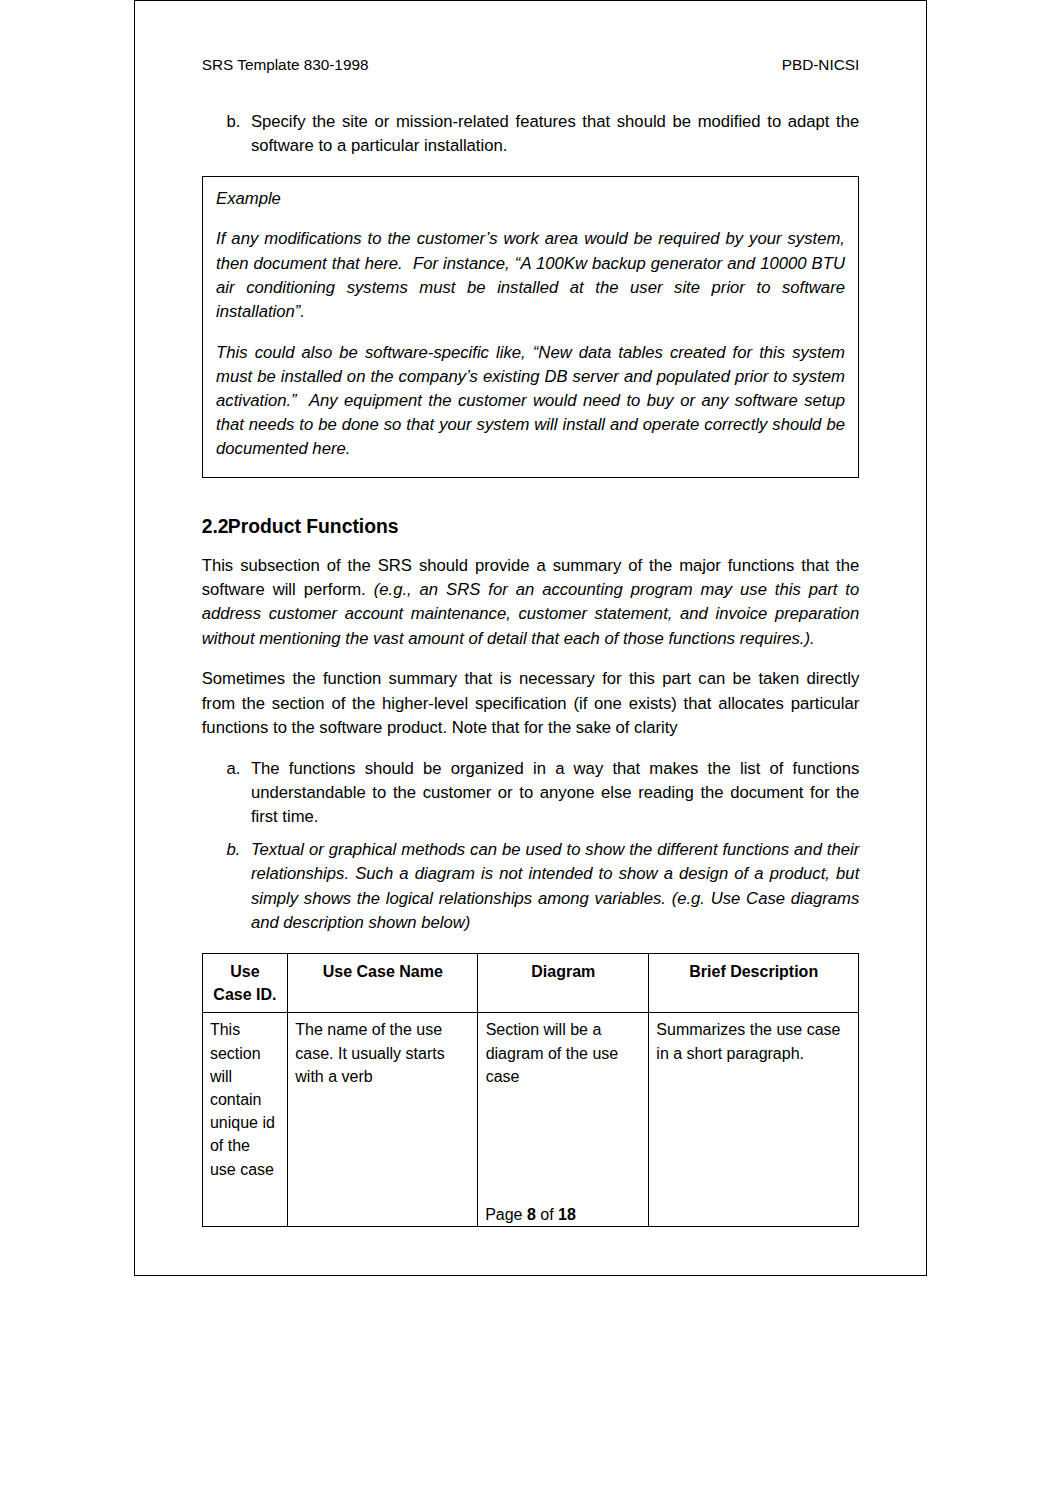SRS Template 830-1998
PBD-NICSI
Specify the site or mission-related features that should be modified to adapt the software to a particular installation.
Example
If any modifications to the customer’s work area would be required by your system, then document that here. For instance, “A 100Kw backup generator and 10000 BTU air conditioning systems must be installed at the user site prior to software installation”.
This could also be software-specific like, “New data tables created for this system must be installed on the company’s existing DB server and populated prior to system activation.” Any equipment the customer would need to buy or any software setup that needs to be done so that your system will install and operate correctly should be documented here.
2.2 Product Functions
This subsection of the SRS should provide a summary of the major functions that the software will perform. (e.g., an SRS for an accounting program may use this part to address customer account maintenance, customer statement, and invoice preparation without mentioning the vast amount of detail that each of those functions requires.).
Sometimes the function summary that is necessary for this part can be taken directly from the section of the higher-level specification (if one exists) that allocates particular functions to the software product. Note that for the sake of clarity
The functions should be organized in a way that makes the list of functions understandable to the customer or to anyone else reading the document for the first time.
Textual or graphical methods can be used to show the different functions and their relationships. Such a diagram is not intended to show a design of a product, but simply shows the logical relationships among variables. (e.g. Use Case diagrams and description shown below)
| Use Case ID. | Use Case Name | Diagram | Brief Description |
| --- | --- | --- | --- |
| This section will contain unique id of the use case | The name of the use case. It usually starts with a verb | Section will be a diagram of the use case | Summarizes the use case in a short paragraph. |
Page 8 of 18